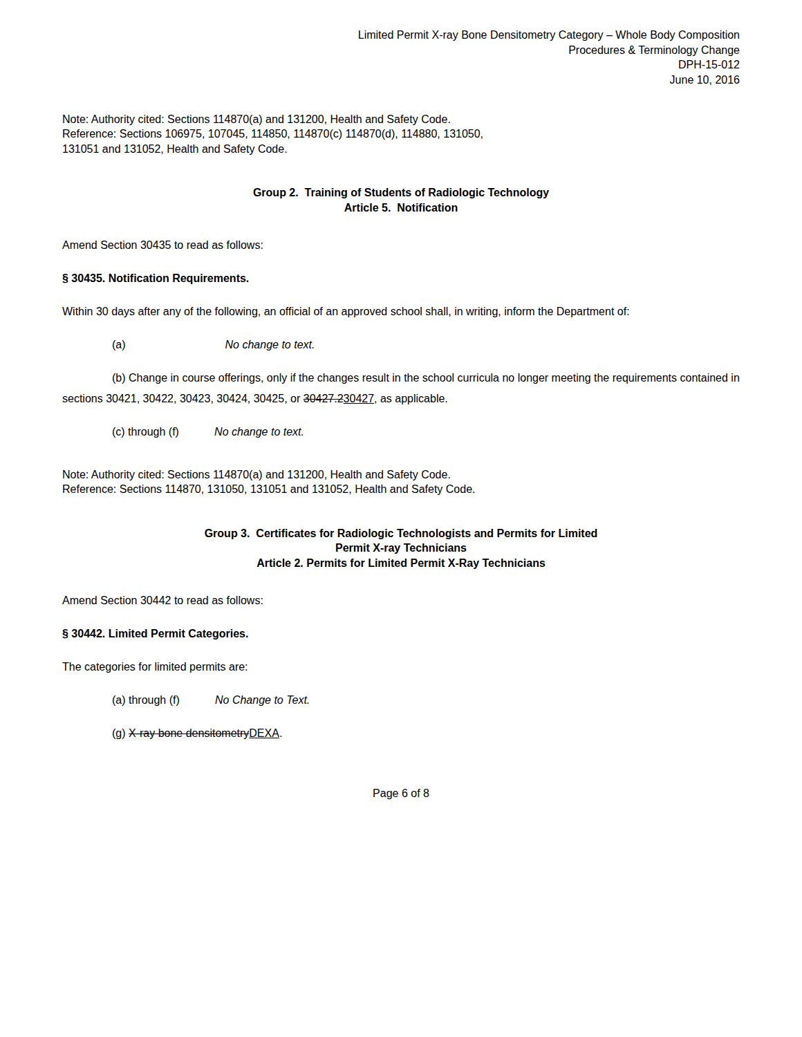Limited Permit X-ray Bone Densitometry Category – Whole Body Composition
Procedures & Terminology Change
DPH-15-012
June 10, 2016
Note: Authority cited: Sections 114870(a) and 131200, Health and Safety Code.
Reference: Sections 106975, 107045, 114850, 114870(c) 114870(d), 114880, 131050,
131051 and 131052, Health and Safety Code.
Group 2. Training of Students of Radiologic Technology
Article 5. Notification
Amend Section 30435 to read as follows:
§ 30435. Notification Requirements.
Within 30 days after any of the following, an official of an approved school shall, in writing, inform the Department of:
(a) No change to text.
(b) Change in course offerings, only if the changes result in the school curricula no longer meeting the requirements contained in sections 30421, 30422, 30423, 30424, 30425, or 30427.230427, as applicable.
(c) through (f) No change to text.
Note: Authority cited: Sections 114870(a) and 131200, Health and Safety Code.
Reference: Sections 114870, 131050, 131051 and 131052, Health and Safety Code.
Group 3. Certificates for Radiologic Technologists and Permits for Limited
Permit X-ray Technicians
Article 2. Permits for Limited Permit X-Ray Technicians
Amend Section 30442 to read as follows:
§ 30442. Limited Permit Categories.
The categories for limited permits are:
(a) through (f) No Change to Text.
(g) X-ray bone densitometry DEXA.
Page 6 of 8